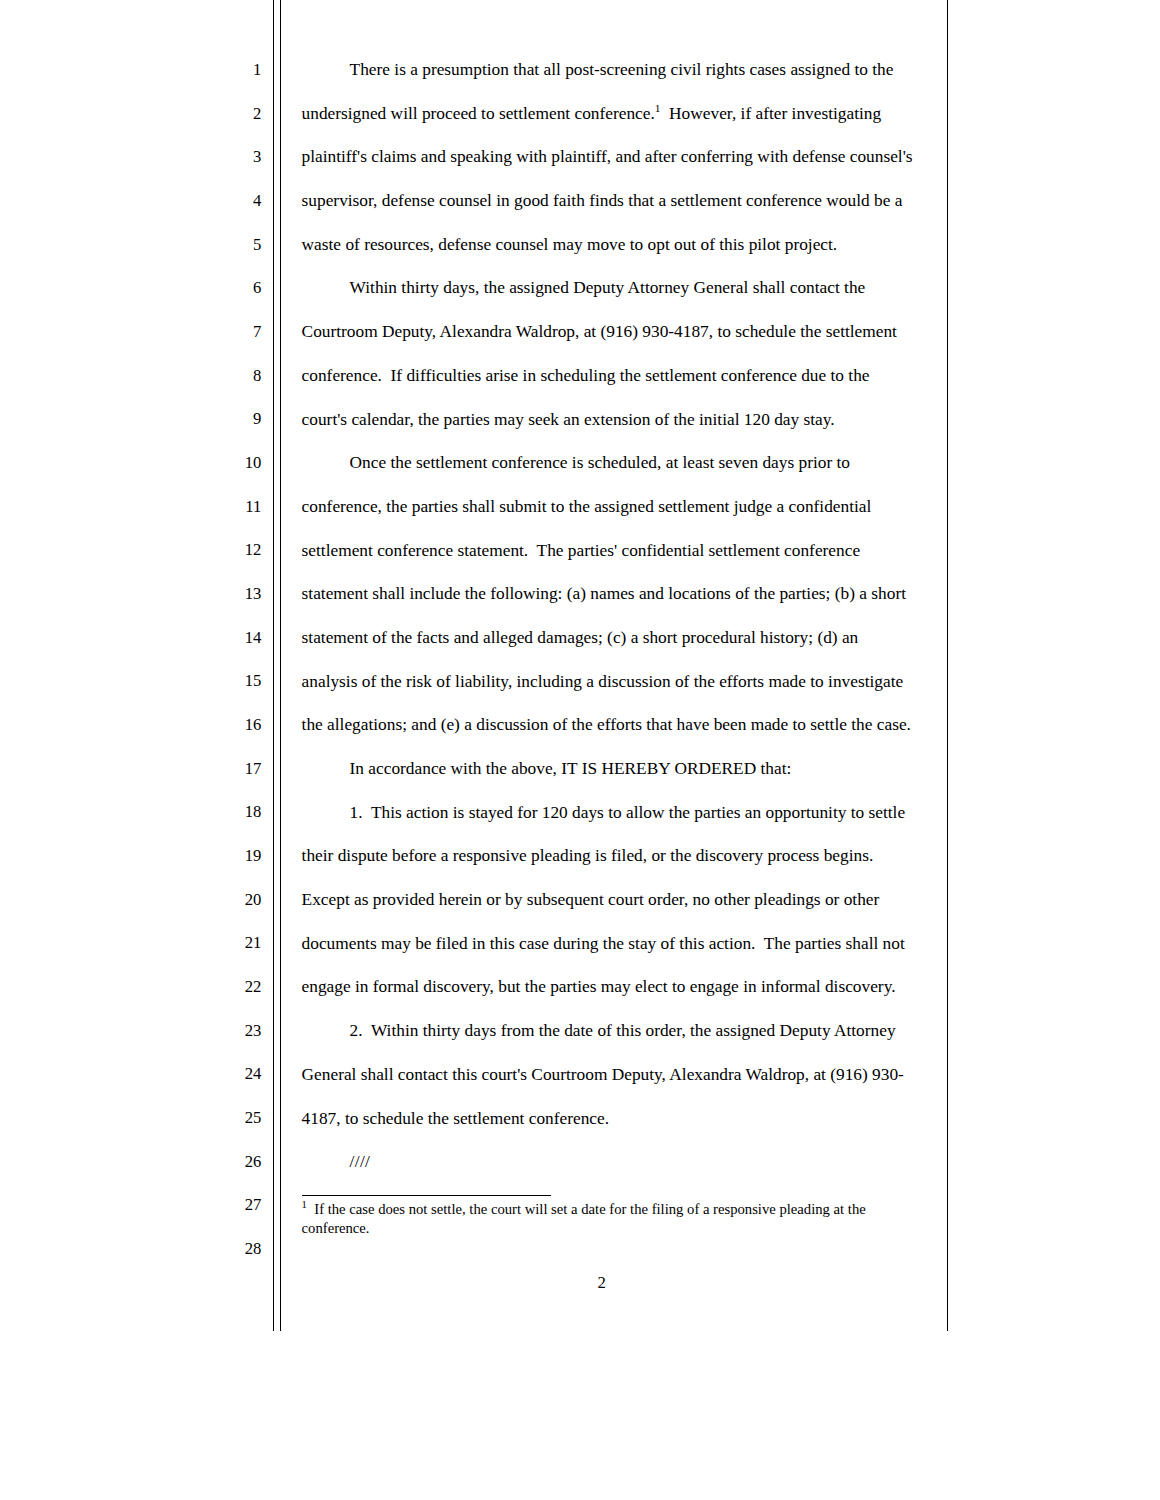1
2
3
4
5
6
7
8
9
10
11
12
13
14
15
16
17
18
19
20
21
22
23
24
25
26
27
28
There is a presumption that all post-screening civil rights cases assigned to the undersigned will proceed to settlement conference.1 However, if after investigating plaintiff's claims and speaking with plaintiff, and after conferring with defense counsel's supervisor, defense counsel in good faith finds that a settlement conference would be a waste of resources, defense counsel may move to opt out of this pilot project.
Within thirty days, the assigned Deputy Attorney General shall contact the Courtroom Deputy, Alexandra Waldrop, at (916) 930-4187, to schedule the settlement conference. If difficulties arise in scheduling the settlement conference due to the court's calendar, the parties may seek an extension of the initial 120 day stay.
Once the settlement conference is scheduled, at least seven days prior to conference, the parties shall submit to the assigned settlement judge a confidential settlement conference statement. The parties' confidential settlement conference statement shall include the following: (a) names and locations of the parties; (b) a short statement of the facts and alleged damages; (c) a short procedural history; (d) an analysis of the risk of liability, including a discussion of the efforts made to investigate the allegations; and (e) a discussion of the efforts that have been made to settle the case.
In accordance with the above, IT IS HEREBY ORDERED that:
1. This action is stayed for 120 days to allow the parties an opportunity to settle their dispute before a responsive pleading is filed, or the discovery process begins. Except as provided herein or by subsequent court order, no other pleadings or other documents may be filed in this case during the stay of this action. The parties shall not engage in formal discovery, but the parties may elect to engage in informal discovery.
2. Within thirty days from the date of this order, the assigned Deputy Attorney General shall contact this court's Courtroom Deputy, Alexandra Waldrop, at (916) 930-4187, to schedule the settlement conference.
////
1 If the case does not settle, the court will set a date for the filing of a responsive pleading at the conference.
2